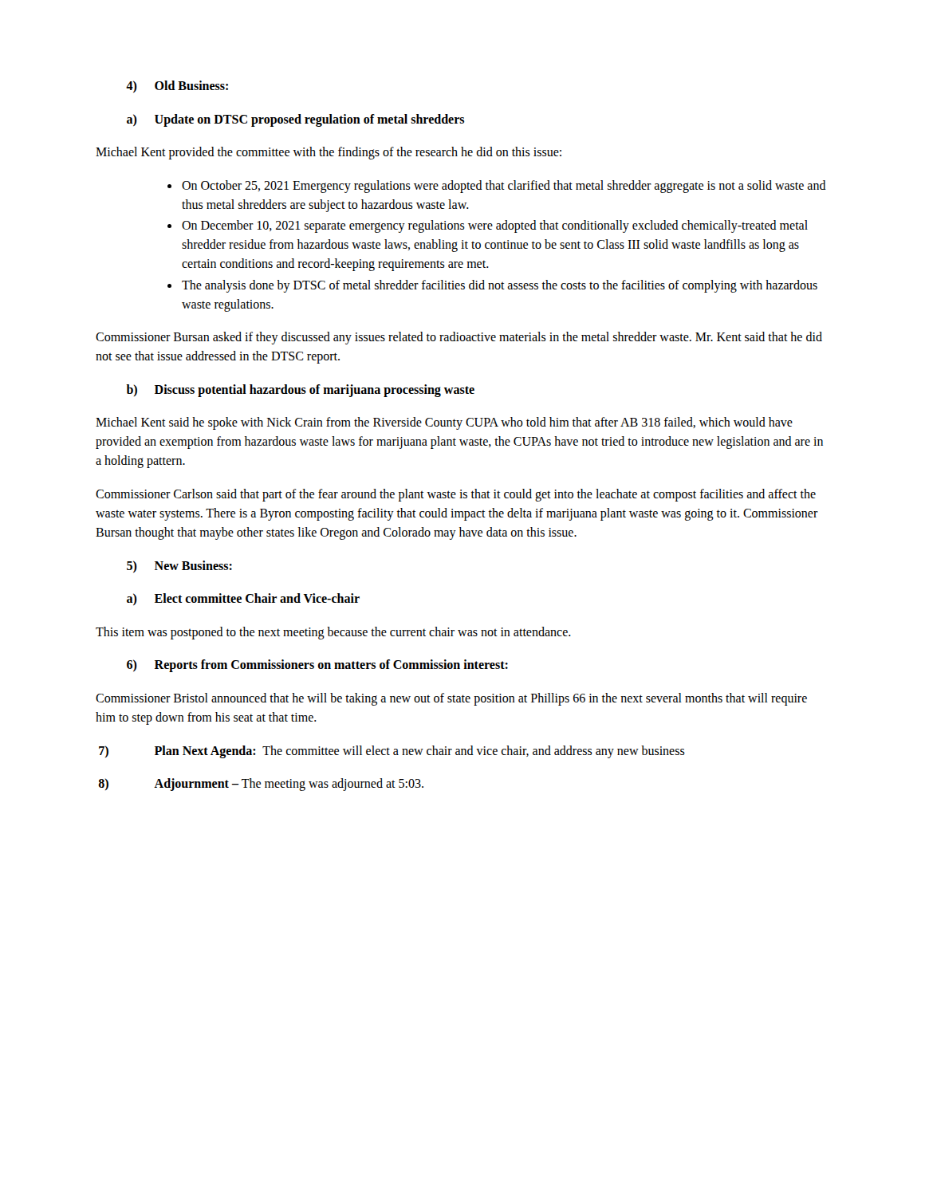4) Old Business:
a) Update on DTSC proposed regulation of metal shredders
Michael Kent provided the committee with the findings of the research he did on this issue:
On October 25, 2021 Emergency regulations were adopted that clarified that metal shredder aggregate is not a solid waste and thus metal shredders are subject to hazardous waste law.
On December 10, 2021 separate emergency regulations were adopted that conditionally excluded chemically-treated metal shredder residue from hazardous waste laws, enabling it to continue to be sent to Class III solid waste landfills as long as certain conditions and record-keeping requirements are met.
The analysis done by DTSC of metal shredder facilities did not assess the costs to the facilities of complying with hazardous waste regulations.
Commissioner Bursan asked if they discussed any issues related to radioactive materials in the metal shredder waste. Mr. Kent said that he did not see that issue addressed in the DTSC report.
b) Discuss potential hazardous of marijuana processing waste
Michael Kent said he spoke with Nick Crain from the Riverside County CUPA who told him that after AB 318 failed, which would have provided an exemption from hazardous waste laws for marijuana plant waste, the CUPAs have not tried to introduce new legislation and are in a holding pattern.
Commissioner Carlson said that part of the fear around the plant waste is that it could get into the leachate at compost facilities and affect the waste water systems. There is a Byron composting facility that could impact the delta if marijuana plant waste was going to it. Commissioner Bursan thought that maybe other states like Oregon and Colorado may have data on this issue.
5) New Business:
a) Elect committee Chair and Vice-chair
This item was postponed to the next meeting because the current chair was not in attendance.
6) Reports from Commissioners on matters of Commission interest:
Commissioner Bristol announced that he will be taking a new out of state position at Phillips 66 in the next several months that will require him to step down from his seat at that time.
7) Plan Next Agenda: The committee will elect a new chair and vice chair, and address any new business
8) Adjournment – The meeting was adjourned at 5:03.